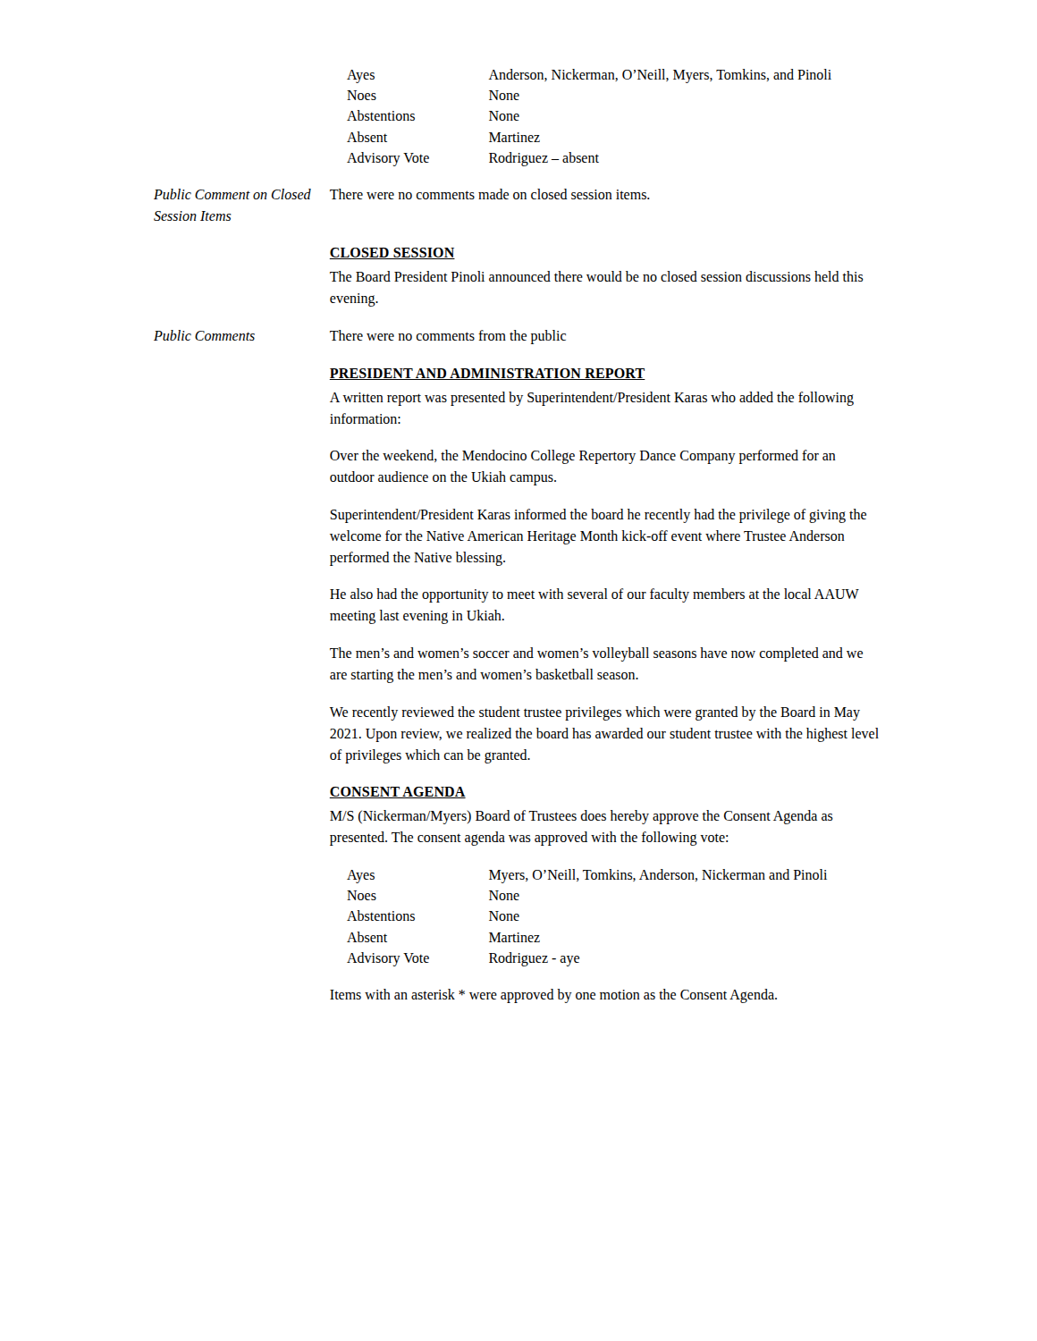| Ayes | Anderson, Nickerman, O’Neill, Myers, Tomkins, and Pinoli |
| Noes | None |
| Abstentions | None |
| Absent | Martinez |
| Advisory Vote | Rodriguez – absent |
Public Comment on Closed Session Items
There were no comments made on closed session items.
CLOSED SESSION
The Board President Pinoli announced there would be no closed session discussions held this evening.
Public Comments
There were no comments from the public
PRESIDENT AND ADMINISTRATION REPORT
A written report was presented by Superintendent/President Karas who added the following information:
Over the weekend, the Mendocino College Repertory Dance Company performed for an outdoor audience on the Ukiah campus.
Superintendent/President Karas informed the board he recently had the privilege of giving the welcome for the Native American Heritage Month kick-off event where Trustee Anderson performed the Native blessing.
He also had the opportunity to meet with several of our faculty members at the local AAUW meeting last evening in Ukiah.
The men’s and women’s soccer and women’s volleyball seasons have now completed and we are starting the men’s and women’s basketball season.
We recently reviewed the student trustee privileges which were granted by the Board in May 2021. Upon review, we realized the board has awarded our student trustee with the highest level of privileges which can be granted.
CONSENT AGENDA
M/S (Nickerman/Myers) Board of Trustees does hereby approve the Consent Agenda as presented. The consent agenda was approved with the following vote:
| Ayes | Myers, O’Neill, Tomkins, Anderson, Nickerman and Pinoli |
| Noes | None |
| Abstentions | None |
| Absent | Martinez |
| Advisory Vote | Rodriguez - aye |
Items with an asterisk * were approved by one motion as the Consent Agenda.